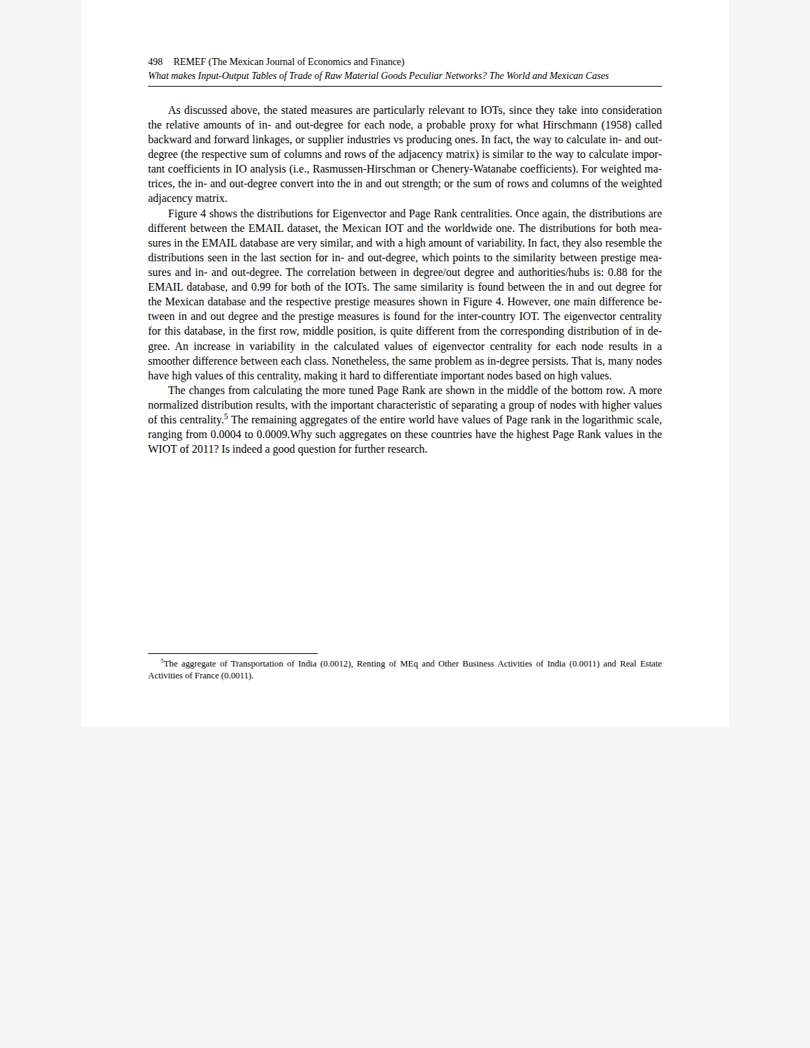498 REMEF (The Mexican Journal of Economics and Finance)
What makes Input-Output Tables of Trade of Raw Material Goods Peculiar Networks? The World and Mexican Cases
As discussed above, the stated measures are particularly relevant to IOTs, since they take into consideration the relative amounts of in- and out-degree for each node, a probable proxy for what Hirschmann (1958) called backward and forward linkages, or supplier industries vs producing ones. In fact, the way to calculate in- and out-degree (the respective sum of columns and rows of the adjacency matrix) is similar to the way to calculate important coefficients in IO analysis (i.e., Rasmussen-Hirschman or Chenery-Watanabe coefficients). For weighted matrices, the in- and out-degree convert into the in and out strength; or the sum of rows and columns of the weighted adjacency matrix.
Figure 4 shows the distributions for Eigenvector and Page Rank centralities. Once again, the distributions are different between the EMAIL dataset, the Mexican IOT and the worldwide one. The distributions for both measures in the EMAIL database are very similar, and with a high amount of variability. In fact, they also resemble the distributions seen in the last section for in- and out-degree, which points to the similarity between prestige measures and in- and out-degree. The correlation between in degree/out degree and authorities/hubs is: 0.88 for the EMAIL database, and 0.99 for both of the IOTs. The same similarity is found between the in and out degree for the Mexican database and the respective prestige measures shown in Figure 4. However, one main difference between in and out degree and the prestige measures is found for the inter-country IOT. The eigenvector centrality for this database, in the first row, middle position, is quite different from the corresponding distribution of in degree. An increase in variability in the calculated values of eigenvector centrality for each node results in a smoother difference between each class. Nonetheless, the same problem as in-degree persists. That is, many nodes have high values of this centrality, making it hard to differentiate important nodes based on high values.
The changes from calculating the more tuned Page Rank are shown in the middle of the bottom row. A more normalized distribution results, with the important characteristic of separating a group of nodes with higher values of this centrality.5 The remaining aggregates of the entire world have values of Page rank in the logarithmic scale, ranging from 0.0004 to 0.0009.Why such aggregates on these countries have the highest Page Rank values in the WIOT of 2011? Is indeed a good question for further research.
5The aggregate of Transportation of India (0.0012), Renting of MEq and Other Business Activities of India (0.0011) and Real Estate Activities of France (0.0011).